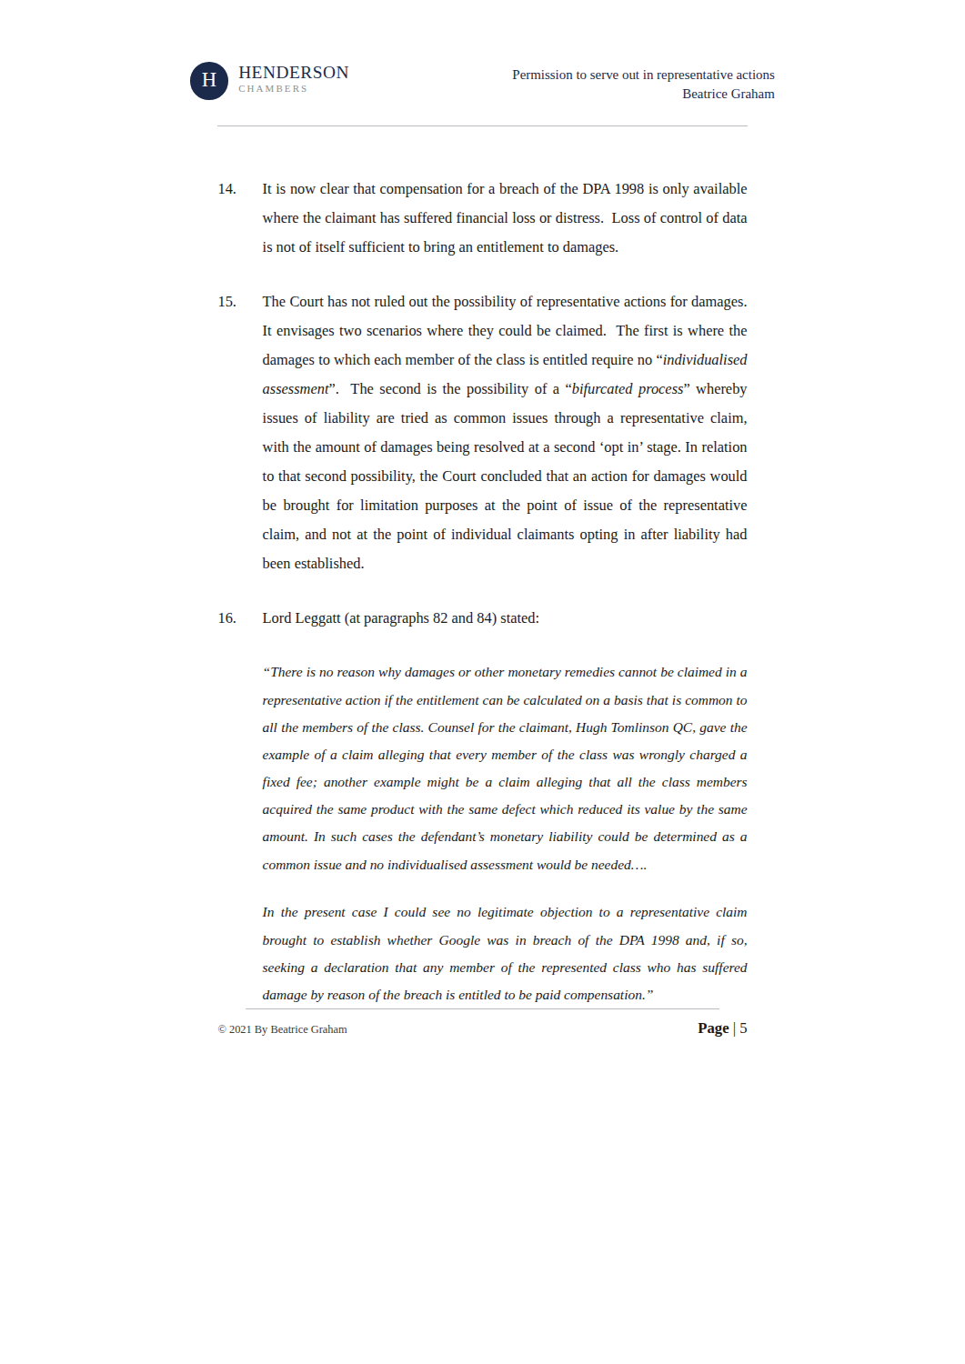H
HENDERSON
CHAMBERS
Permission to serve out in representative actions
Beatrice Graham
It is now clear that compensation for a breach of the DPA 1998 is only available where the claimant has suffered financial loss or distress. Loss of control of data is not of itself sufficient to bring an entitlement to damages.
The Court has not ruled out the possibility of representative actions for damages. It envisages two scenarios where they could be claimed. The first is where the damages to which each member of the class is entitled require no “individualised assessment”. The second is the possibility of a “bifurcated process” whereby issues of liability are tried as common issues through a representative claim, with the amount of damages being resolved at a second ‘opt in’ stage. In relation to that second possibility, the Court concluded that an action for damages would be brought for limitation purposes at the point of issue of the representative claim, and not at the point of individual claimants opting in after liability had been established.
Lord Leggatt (at paragraphs 82 and 84) stated:
“There is no reason why damages or other monetary remedies cannot be claimed in a representative action if the entitlement can be calculated on a basis that is common to all the members of the class. Counsel for the claimant, Hugh Tomlinson QC, gave the example of a claim alleging that every member of the class was wrongly charged a fixed fee; another example might be a claim alleging that all the class members acquired the same product with the same defect which reduced its value by the same amount. In such cases the defendant’s monetary liability could be determined as a common issue and no individualised assessment would be needed….
In the present case I could see no legitimate objection to a representative claim brought to establish whether Google was in breach of the DPA 1998 and, if so, seeking a declaration that any member of the represented class who has suffered damage by reason of the breach is entitled to be paid compensation.”
© 2021 By Beatrice Graham
Page | 5